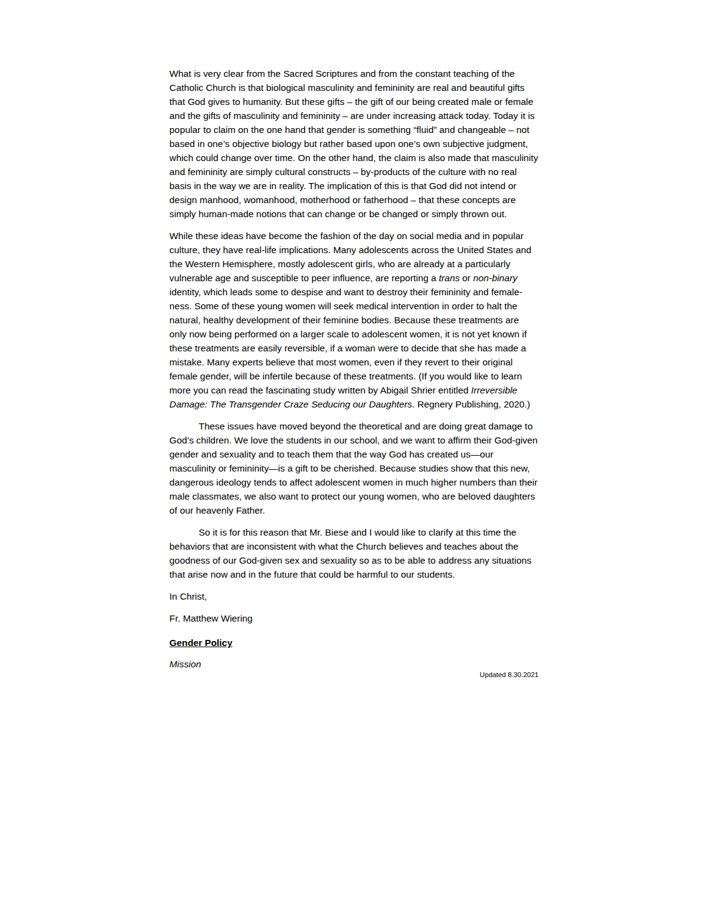What is very clear from the Sacred Scriptures and from the constant teaching of the Catholic Church is that biological masculinity and femininity are real and beautiful gifts that God gives to humanity. But these gifts – the gift of our being created male or female and the gifts of masculinity and femininity – are under increasing attack today. Today it is popular to claim on the one hand that gender is something “fluid” and changeable – not based in one’s objective biology but rather based upon one’s own subjective judgment, which could change over time. On the other hand, the claim is also made that masculinity and femininity are simply cultural constructs – by-products of the culture with no real basis in the way we are in reality. The implication of this is that God did not intend or design manhood, womanhood, motherhood or fatherhood – that these concepts are simply human-made notions that can change or be changed or simply thrown out.
While these ideas have become the fashion of the day on social media and in popular culture, they have real-life implications. Many adolescents across the United States and the Western Hemisphere, mostly adolescent girls, who are already at a particularly vulnerable age and susceptible to peer influence, are reporting a trans or non-binary identity, which leads some to despise and want to destroy their femininity and female-ness. Some of these young women will seek medical intervention in order to halt the natural, healthy development of their feminine bodies. Because these treatments are only now being performed on a larger scale to adolescent women, it is not yet known if these treatments are easily reversible, if a woman were to decide that she has made a mistake. Many experts believe that most women, even if they revert to their original female gender, will be infertile because of these treatments. (If you would like to learn more you can read the fascinating study written by Abigail Shrier entitled Irreversible Damage: The Transgender Craze Seducing our Daughters. Regnery Publishing, 2020.)
These issues have moved beyond the theoretical and are doing great damage to God’s children. We love the students in our school, and we want to affirm their God-given gender and sexuality and to teach them that the way God has created us—our masculinity or femininity—is a gift to be cherished. Because studies show that this new, dangerous ideology tends to affect adolescent women in much higher numbers than their male classmates, we also want to protect our young women, who are beloved daughters of our heavenly Father.
So it is for this reason that Mr. Biese and I would like to clarify at this time the behaviors that are inconsistent with what the Church believes and teaches about the goodness of our God-given sex and sexuality so as to be able to address any situations that arise now and in the future that could be harmful to our students.
In Christ,
Fr. Matthew Wiering
Gender Policy
Mission
Updated 8.30.2021